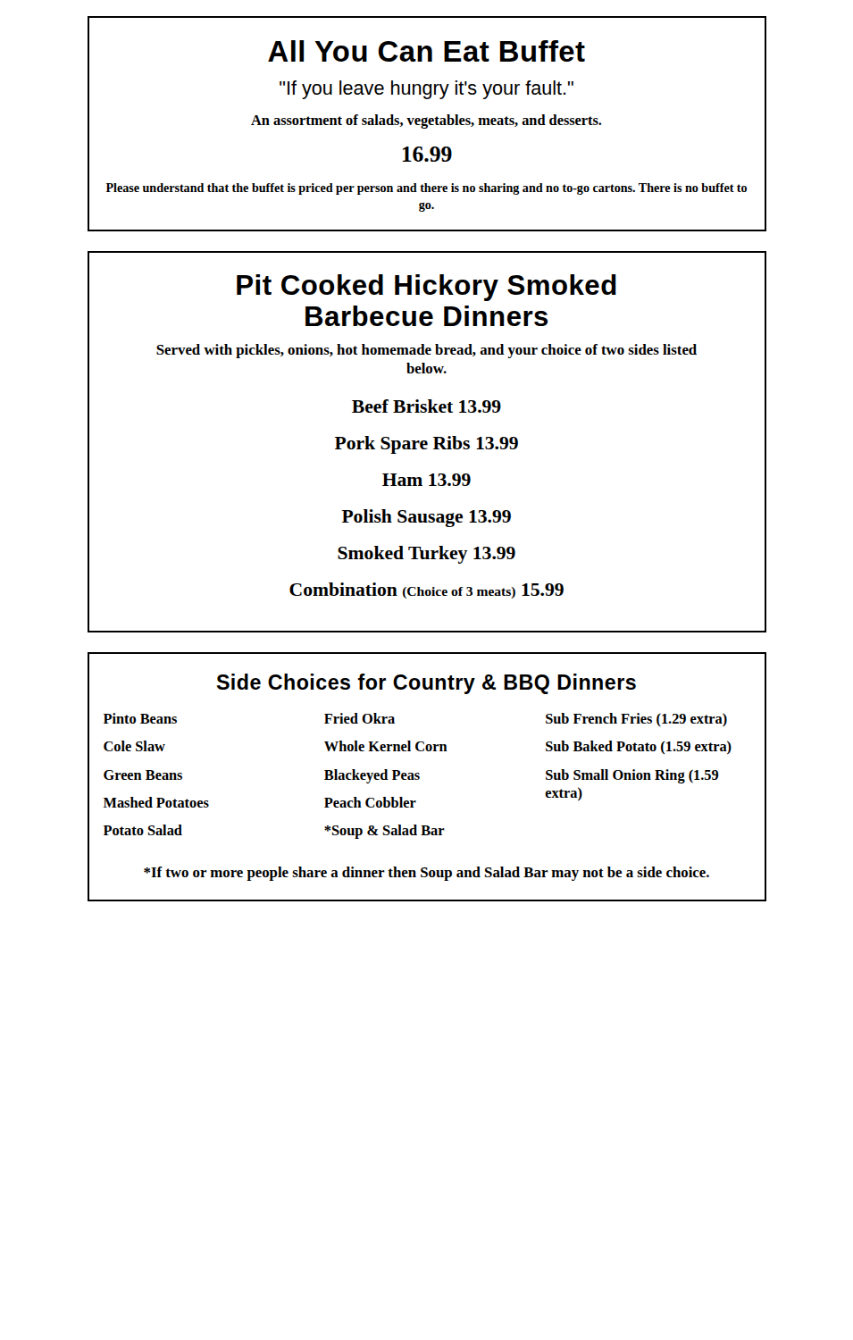All You Can Eat Buffet
"If you leave hungry it's your fault."
An assortment of salads, vegetables, meats, and desserts.
16.99
Please understand that the buffet is priced per person and there is no sharing and no to-go cartons. There is no buffet to go.
Pit Cooked Hickory Smoked
Barbecue Dinners
Served with pickles, onions, hot homemade bread, and your choice of two sides listed below.
Beef Brisket 13.99
Pork Spare Ribs 13.99
Ham 13.99
Polish Sausage 13.99
Smoked Turkey 13.99
Combination (Choice of 3 meats) 15.99
Side Choices for Country & BBQ Dinners
Pinto Beans
Cole Slaw
Green Beans
Mashed Potatoes
Potato Salad
Fried Okra
Whole Kernel Corn
Blackeyed Peas
Peach Cobbler
*Soup & Salad Bar
Sub French Fries (1.29 extra)
Sub Baked Potato (1.59 extra)
Sub Small Onion Ring (1.59 extra)
*If two or more people share a dinner then Soup and Salad Bar may not be a side choice.